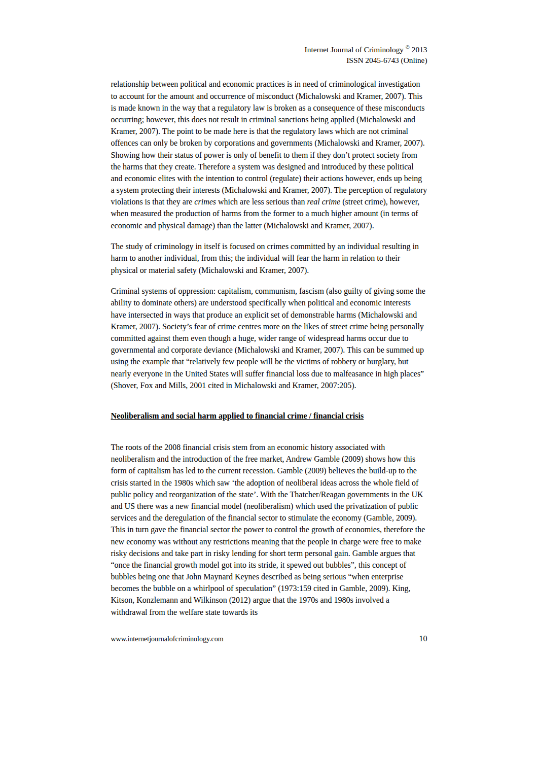Internet Journal of Criminology © 2013
ISSN 2045-6743 (Online)
relationship between political and economic practices is in need of criminological investigation to account for the amount and occurrence of misconduct (Michalowski and Kramer, 2007). This is made known in the way that a regulatory law is broken as a consequence of these misconducts occurring; however, this does not result in criminal sanctions being applied (Michalowski and Kramer, 2007). The point to be made here is that the regulatory laws which are not criminal offences can only be broken by corporations and governments (Michalowski and Kramer, 2007). Showing how their status of power is only of benefit to them if they don’t protect society from the harms that they create. Therefore a system was designed and introduced by these political and economic elites with the intention to control (regulate) their actions however, ends up being a system protecting their interests (Michalowski and Kramer, 2007). The perception of regulatory violations is that they are crimes which are less serious than real crime (street crime), however, when measured the production of harms from the former to a much higher amount (in terms of economic and physical damage) than the latter (Michalowski and Kramer, 2007).
The study of criminology in itself is focused on crimes committed by an individual resulting in harm to another individual, from this; the individual will fear the harm in relation to their physical or material safety (Michalowski and Kramer, 2007).
Criminal systems of oppression: capitalism, communism, fascism (also guilty of giving some the ability to dominate others) are understood specifically when political and economic interests have intersected in ways that produce an explicit set of demonstrable harms (Michalowski and Kramer, 2007). Society’s fear of crime centres more on the likes of street crime being personally committed against them even though a huge, wider range of widespread harms occur due to governmental and corporate deviance (Michalowski and Kramer, 2007). This can be summed up using the example that “relatively few people will be the victims of robbery or burglary, but nearly everyone in the United States will suffer financial loss due to malfeasance in high places” (Shover, Fox and Mills, 2001 cited in Michalowski and Kramer, 2007:205).
Neoliberalism and social harm applied to financial crime / financial crisis
The roots of the 2008 financial crisis stem from an economic history associated with neoliberalism and the introduction of the free market, Andrew Gamble (2009) shows how this form of capitalism has led to the current recession. Gamble (2009) believes the build-up to the crisis started in the 1980s which saw ‘the adoption of neoliberal ideas across the whole field of public policy and reorganization of the state’. With the Thatcher/Reagan governments in the UK and US there was a new financial model (neoliberalism) which used the privatization of public services and the deregulation of the financial sector to stimulate the economy (Gamble, 2009). This in turn gave the financial sector the power to control the growth of economies, therefore the new economy was without any restrictions meaning that the people in charge were free to make risky decisions and take part in risky lending for short term personal gain. Gamble argues that “once the financial growth model got into its stride, it spewed out bubbles”, this concept of bubbles being one that John Maynard Keynes described as being serious “when enterprise becomes the bubble on a whirlpool of speculation” (1973:159 cited in Gamble, 2009). King, Kitson, Konzlemann and Wilkinson (2012) argue that the 1970s and 1980s involved a withdrawal from the welfare state towards its
www.internetjournalofcriminology.com 10